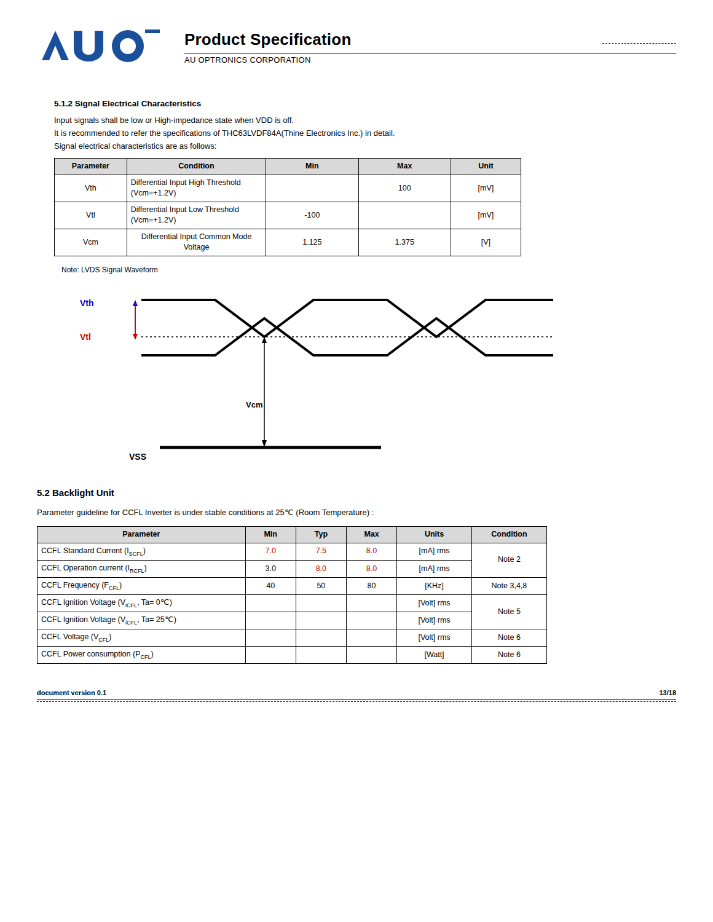Product Specification
AU OPTRONICS CORPORATION
5.1.2 Signal Electrical Characteristics
Input signals shall be low or High-impedance state when VDD is off.
It is recommended to refer the specifications of THC63LVDF84A(Thine Electronics Inc.) in detail.
Signal electrical characteristics are as follows:
| Parameter | Condition | Min | Max | Unit |
| --- | --- | --- | --- | --- |
| Vth | Differential Input High Threshold (Vcm=+1.2V) | | 100 | [mV] |
| Vtl | Differential Input Low Threshold (Vcm=+1.2V) | -100 | | [mV] |
| Vcm | Differential Input Common Mode Voltage | 1.125 | 1.375 | [V] |
Note: LVDS Signal Waveform
Vth Vtl Vcm VSS
5.2 Backlight Unit
Parameter guideline for CCFL Inverter is under stable conditions at 25℃ (Room Temperature) :
| Parameter | Min | Typ | Max | Units | Condition |
| --- | --- | --- | --- | --- | --- |
| CCFL Standard Current (I SCFL ) | 7.0 | 7.5 | 8.0 | [mA] rms | Note 2 |
| CCFL Operation current (I RCFL ) | 3.0 | 8.0 | 8.0 | [mA] rms |
| CCFL Frequency (F CFL ) | 40 | 50 | 80 | [KHz] | Note 3,4,8 |
| CCFL Ignition Voltage (V iCFL , Ta= 0℃) | | | | [Volt] rms | Note 5 |
| CCFL Ignition Voltage (V iCFL , Ta= 25℃) | | | | [Volt] rms |
| CCFL Voltage (V CFL ) | | | | [Volt] rms | Note 6 |
| CCFL Power consumption (P CFL ) | | | | [Watt] | Note 6 |
document version 0.1 13/18